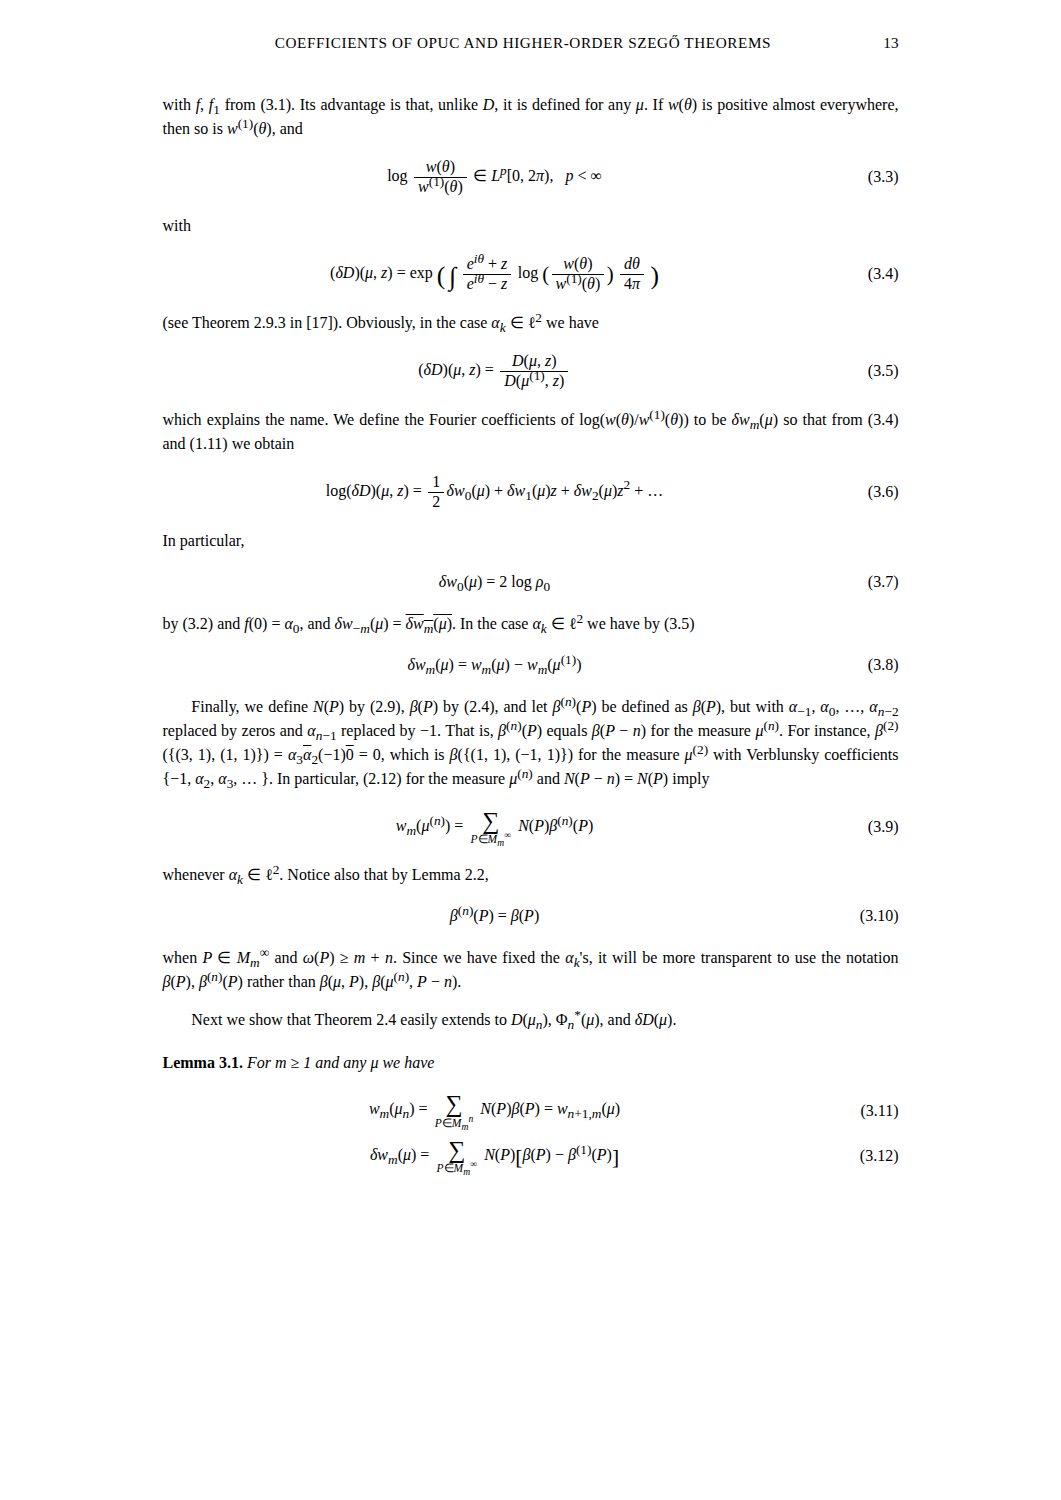COEFFICIENTS OF OPUC AND HIGHER-ORDER SZEGŐ THEOREMS 13
with f, f1 from (3.1). Its advantage is that, unlike D, it is defined for any μ. If w(θ) is positive almost everywhere, then so is w(1)(θ), and
log w(θ) w(1)(θ) ∈ Lp[0, 2π), p < ∞
(3.3)
with
(δD)(μ, z) = exp ( ∫ eiθ + z eiθ − z log (w(θ) w(1)(θ)) dθ 4π )
(3.4)
(see Theorem 2.9.3 in [17]). Obviously, in the case αk ∈ ℓ2 we have
(δD)(μ, z) = D(μ, z) D(μ(1), z)
(3.5)
which explains the name. We define the Fourier coefficients of log(w(θ)/w(1)(θ)) to be δwm(μ) so that from (3.4) and (1.11) we obtain
log(δD)(μ, z) = 12 δw0(μ) + δw1(μ)z + δw2(μ)z2 + …
(3.6)
In particular,
δw0(μ) = 2 log ρ0
(3.7)
by (3.2) and f(0) = α0, and δw−m(μ) = δwm(μ). In the case αk ∈ ℓ2 we have by (3.5)
δwm(μ) = wm(μ) − wm(μ(1))
(3.8)
Finally, we define N(P) by (2.9), β(P) by (2.4), and let β(n)(P) be defined as β(P), but with α−1, α0, …, αn−2 replaced by zeros and αn−1 replaced by −1. That is, β(n)(P) equals β(P − n) for the measure μ(n). For instance, β(2)({(3, 1), (1, 1)}) = α3α2(−1)0 = 0, which is β({(1, 1), (−1, 1)}) for the measure μ(2) with Verblunsky coefficients {−1, α2, α3, … }. In particular, (2.12) for the measure μ(n) and N(P − n) = N(P) imply
wm(μ(n)) = ∑P∈Mm∞ N(P)β(n)(P)
(3.9)
whenever αk ∈ ℓ2. Notice also that by Lemma 2.2,
β(n)(P) = β(P)
(3.10)
when P ∈ Mm∞ and ω(P) ≥ m + n. Since we have fixed the αk's, it will be more transparent to use the notation β(P), β(n)(P) rather than β(μ, P), β(μ(n), P − n).
Next we show that Theorem 2.4 easily extends to D(μn), Φn*(μ), and δD(μ).
Lemma 3.1. For m ≥ 1 and any μ we have
wm(μn) = ∑P∈Mmn N(P)β(P) = wn+1,m(μ)
(3.11)
δwm(μ) = ∑P∈Mm∞ N(P)[β(P) − β(1)(P)]
(3.12)